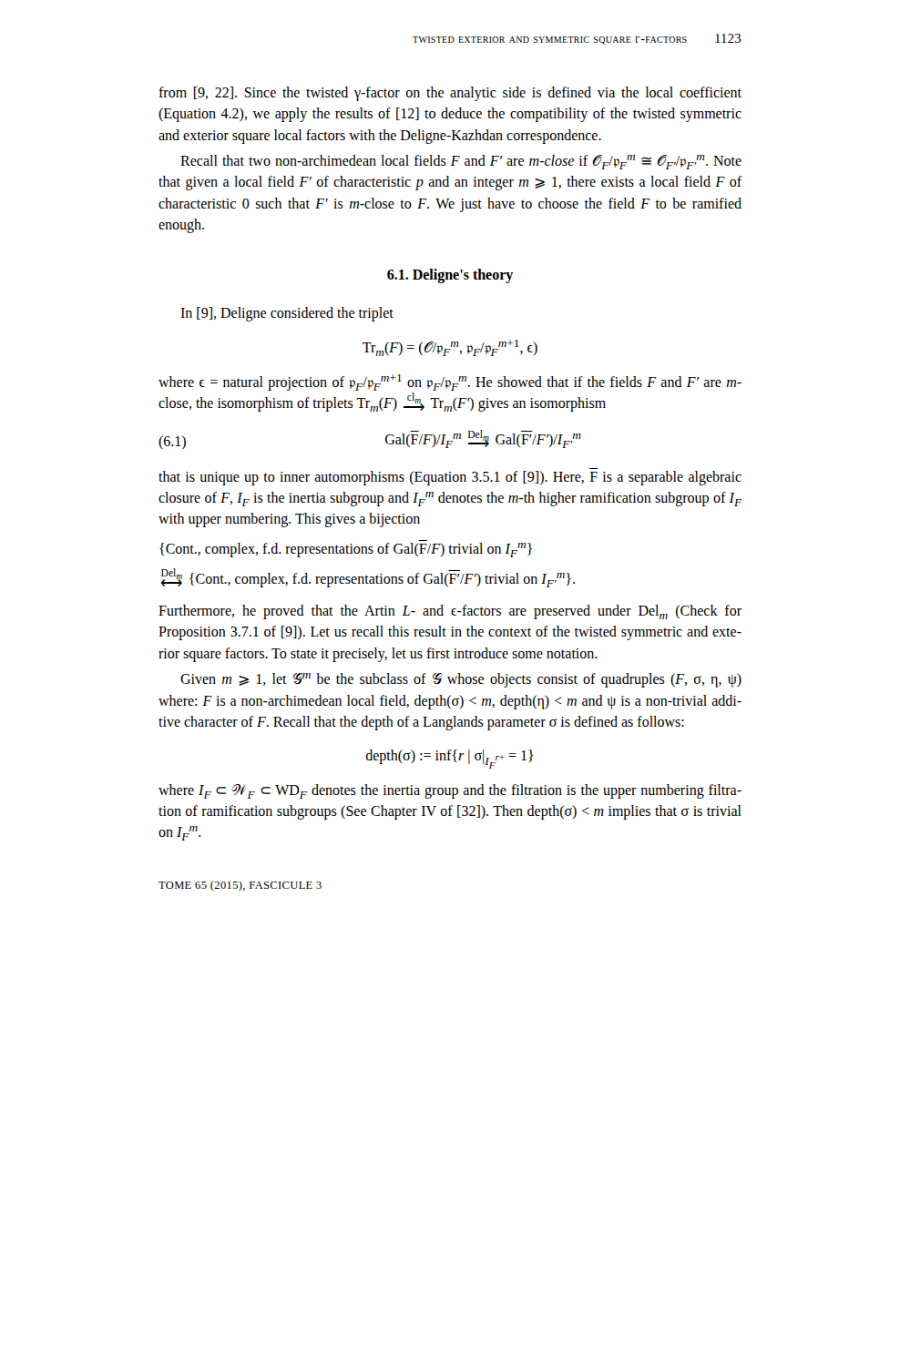1123 twisted exterior and symmetric square γ-factors
from [9, 22]. Since the twisted γ-factor on the analytic side is defined via the local coefficient (Equation 4.2), we apply the results of [12] to deduce the compatibility of the twisted symmetric and exterior square local factors with the Deligne-Kazhdan correspondence.
Recall that two non-archimedean local fields F and F′ are m-close if 𝒪F/𝔭Fm ≅ 𝒪F′/𝔭F′m. Note that given a local field F′ of characteristic p and an integer m ⩾ 1, there exists a local field F of characteristic 0 such that F′ is m-close to F. We just have to choose the field F to be ramified enough.
6.1. Deligne's theory
In [9], Deligne considered the triplet
Trm(F) = (𝒪/𝔭Fm, 𝔭F/𝔭Fm+1, ϵ)
where ϵ = natural projection of 𝔭F/𝔭Fm+1 on 𝔭F/𝔭Fm. He showed that if the fields F and F′ are m-close, the isomorphism of triplets Trm(F) clm⟶ Trm(F′) gives an isomorphism
(6.1) Gal(F/F)/IFm Delm⟶ Gal(F′/F′)/IF′m
that is unique up to inner automorphisms (Equation 3.5.1 of [9]). Here, F is a separable algebraic closure of F, IF is the inertia subgroup and IFm denotes the m-th higher ramification subgroup of IF with upper numbering. This gives a bijection
{Cont., complex, f.d. representations of Gal(F/F) trivial on IFm}
Delm⟷ {Cont., complex, f.d. representations of Gal(F′/F′) trivial on IF′m}.
Furthermore, he proved that the Artin L- and ϵ-factors are preserved under Delm (Check for Proposition 3.7.1 of [9]). Let us recall this result in the context of the twisted symmetric and exterior square factors. To state it precisely, let us first introduce some notation.
Given m ⩾ 1, let 𝒢m be the subclass of 𝒢 whose objects consist of quadruples (F, σ, η, ψ) where: F is a non-archimedean local field, depth(σ) < m, depth(η) < m and ψ is a non-trivial additive character of F. Recall that the depth of a Langlands parameter σ is defined as follows:
depth(σ) := inf{r | σ|IFr+ = 1}
where IF ⊂ 𝒲F ⊂ WDF denotes the inertia group and the filtration is the upper numbering filtration of ramification subgroups (See Chapter IV of [32]). Then depth(σ) < m implies that σ is trivial on IFm.
TOME 65 (2015), FASCICULE 3